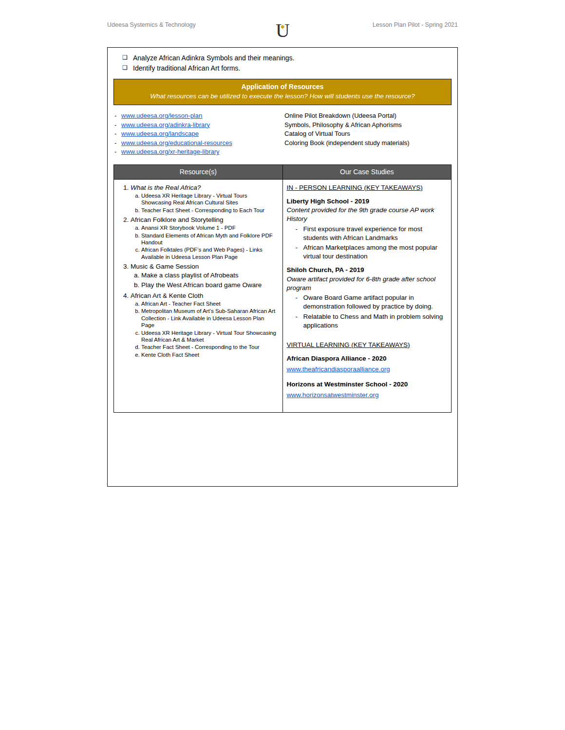Udeesa Systemics & Technology
U◆
Lesson Plan Pilot - Spring 2021
Analyze African Adinkra Symbols and their meanings.
Identify traditional African Art forms.
Application of Resources
What resources can be utilized to execute the lesson? How will students use the resource?
www.udeesa.org/lesson-plan
www.udeesa.org/adinkra-library
www.udeesa.org/landscape
www.udeesa.org/educational-resources
www.udeesa.org/xr-heritage-library
Online Pilot Breakdown (Udeesa Portal)
Symbols, Philosophy & African Aphorisms
Catalog of Virtual Tours
Coloring Book (independent study materials)
| Resource(s) | Our Case Studies |
| --- | --- |
| What is the Real Africa? Udeesa XR Heritage Library - Virtual Tours Showcasing Real African Cultural Sites Teacher Fact Sheet - Corresponding to Each Tour African Folklore and Storytelling Anansi XR Storybook Volume 1 - PDF Standard Elements of African Myth and Folklore PDF Handout African Folktales (PDF’s and Web Pages) - Links Available in Udeesa Lesson Plan Page Music & Game Session Make a class playlist of Afrobeats Play the West African board game Oware African Art & Kente Cloth African Art - Teacher Fact Sheet Metropolitan Museum of Art’s Sub-Saharan African Art Collection - Link Available in Udeesa Lesson Plan Page Udeesa XR Heritage Library - Virtual Tour Showcasing Real African Art & Market Teacher Fact Sheet - Corresponding to the Tour Kente Cloth Fact Sheet | IN - PERSON LEARNING (KEY TAKEAWAYS) Liberty High School - 2019 Content provided for the 9th grade course AP work History First exposure travel experience for most students with African Landmarks African Marketplaces among the most popular virtual tour destination Shiloh Church, PA - 2019 Oware artifact provided for 6-8th grade after school program Oware Board Game artifact popular in demonstration followed by practice by doing. Relatable to Chess and Math in problem solving applications VIRTUAL LEARNING (KEY TAKEAWAYS) African Diaspora Alliance - 2020 www.theafricandiasporaalliance.org Horizons at Westminster School - 2020 www.horizonsatwestminster.org |